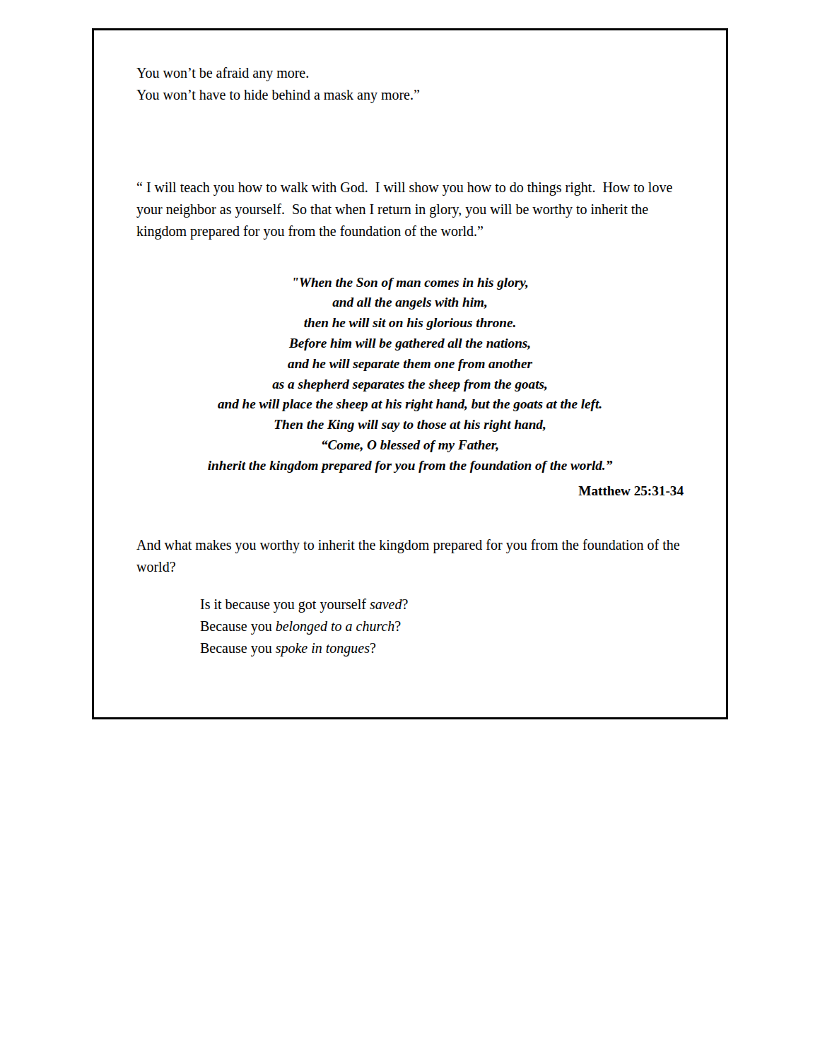You won’t be afraid any more. You won’t have to hide behind a mask any more.”
“ I will teach you how to walk with God. I will show you how to do things right. How to love your neighbor as yourself. So that when I return in glory, you will be worthy to inherit the kingdom prepared for you from the foundation of the world.”
"When the Son of man comes in his glory, and all the angels with him, then he will sit on his glorious throne. Before him will be gathered all the nations, and he will separate them one from another as a shepherd separates the sheep from the goats, and he will place the sheep at his right hand, but the goats at the left. Then the King will say to those at his right hand, “Come, O blessed of my Father, inherit the kingdom prepared for you from the foundation of the world.” Matthew 25:31-34
And what makes you worthy to inherit the kingdom prepared for you from the foundation of the world?
Is it because you got yourself saved? Because you belonged to a church? Because you spoke in tongues?